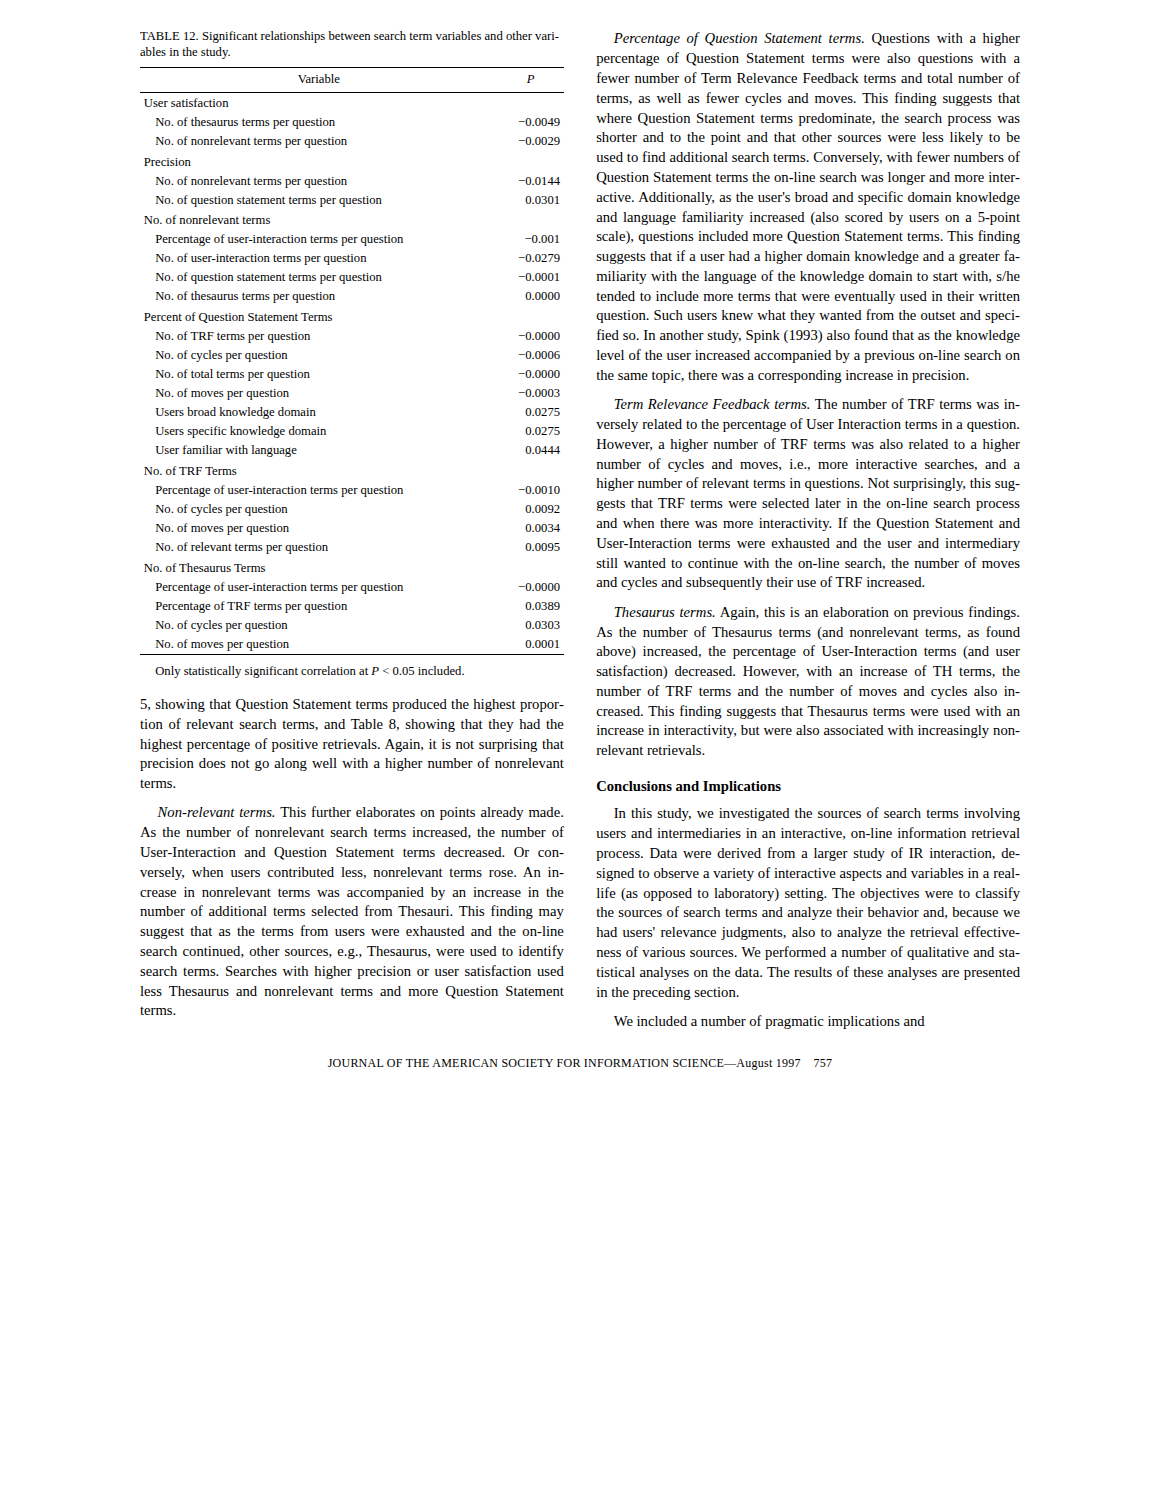TABLE 12. Significant relationships between search term variables and other variables in the study.
| Variable | P |
| --- | --- |
| User satisfaction | |
| No. of thesaurus terms per question | −0.0049 |
| No. of nonrelevant terms per question | −0.0029 |
| Precision | |
| No. of nonrelevant terms per question | −0.0144 |
| No. of question statement terms per question | 0.0301 |
| No. of nonrelevant terms | |
| Percentage of user-interaction terms per question | −0.001 |
| No. of user-interaction terms per question | −0.0279 |
| No. of question statement terms per question | −0.0001 |
| No. of thesaurus terms per question | 0.0000 |
| Percent of Question Statement Terms | |
| No. of TRF terms per question | −0.0000 |
| No. of cycles per question | −0.0006 |
| No. of total terms per question | −0.0000 |
| No. of moves per question | −0.0003 |
| Users broad knowledge domain | 0.0275 |
| Users specific knowledge domain | 0.0275 |
| User familiar with language | 0.0444 |
| No. of TRF Terms | |
| Percentage of user-interaction terms per question | −0.0010 |
| No. of cycles per question | 0.0092 |
| No. of moves per question | 0.0034 |
| No. of relevant terms per question | 0.0095 |
| No. of Thesaurus Terms | |
| Percentage of user-interaction terms per question | −0.0000 |
| Percentage of TRF terms per question | 0.0389 |
| No. of cycles per question | 0.0303 |
| No. of moves per question | 0.0001 |
Only statistically significant correlation at P < 0.05 included.
5, showing that Question Statement terms produced the highest proportion of relevant search terms, and Table 8, showing that they had the highest percentage of positive retrievals. Again, it is not surprising that precision does not go along well with a higher number of nonrelevant terms.
Non-relevant terms. This further elaborates on points already made. As the number of nonrelevant search terms increased, the number of User-Interaction and Question Statement terms decreased. Or conversely, when users contributed less, nonrelevant terms rose. An increase in nonrelevant terms was accompanied by an increase in the number of additional terms selected from Thesauri. This finding may suggest that as the terms from users were exhausted and the on-line search continued, other sources, e.g., Thesaurus, were used to identify search terms. Searches with higher precision or user satisfaction used less Thesaurus and nonrelevant terms and more Question Statement terms.
Percentage of Question Statement terms. Questions with a higher percentage of Question Statement terms were also questions with a fewer number of Term Relevance Feedback terms and total number of terms, as well as fewer cycles and moves. This finding suggests that where Question Statement terms predominate, the search process was shorter and to the point and that other sources were less likely to be used to find additional search terms. Conversely, with fewer numbers of Question Statement terms the on-line search was longer and more interactive. Additionally, as the user's broad and specific domain knowledge and language familiarity increased (also scored by users on a 5-point scale), questions included more Question Statement terms. This finding suggests that if a user had a higher domain knowledge and a greater familiarity with the language of the knowledge domain to start with, s/he tended to include more terms that were eventually used in their written question. Such users knew what they wanted from the outset and specified so. In another study, Spink (1993) also found that as the knowledge level of the user increased accompanied by a previous on-line search on the same topic, there was a corresponding increase in precision.
Term Relevance Feedback terms. The number of TRF terms was inversely related to the percentage of User Interaction terms in a question. However, a higher number of TRF terms was also related to a higher number of cycles and moves, i.e., more interactive searches, and a higher number of relevant terms in questions. Not surprisingly, this suggests that TRF terms were selected later in the on-line search process and when there was more interactivity. If the Question Statement and User-Interaction terms were exhausted and the user and intermediary still wanted to continue with the on-line search, the number of moves and cycles and subsequently their use of TRF increased.
Thesaurus terms. Again, this is an elaboration on previous findings. As the number of Thesaurus terms (and nonrelevant terms, as found above) increased, the percentage of User-Interaction terms (and user satisfaction) decreased. However, with an increase of TH terms, the number of TRF terms and the number of moves and cycles also increased. This finding suggests that Thesaurus terms were used with an increase in interactivity, but were also associated with increasingly nonrelevant retrievals.
Conclusions and Implications
In this study, we investigated the sources of search terms involving users and intermediaries in an interactive, on-line information retrieval process. Data were derived from a larger study of IR interaction, designed to observe a variety of interactive aspects and variables in a real-life (as opposed to laboratory) setting. The objectives were to classify the sources of search terms and analyze their behavior and, because we had users' relevance judgments, also to analyze the retrieval effectiveness of various sources. We performed a number of qualitative and statistical analyses on the data. The results of these analyses are presented in the preceding section.
We included a number of pragmatic implications and
JOURNAL OF THE AMERICAN SOCIETY FOR INFORMATION SCIENCE—August 1997 757